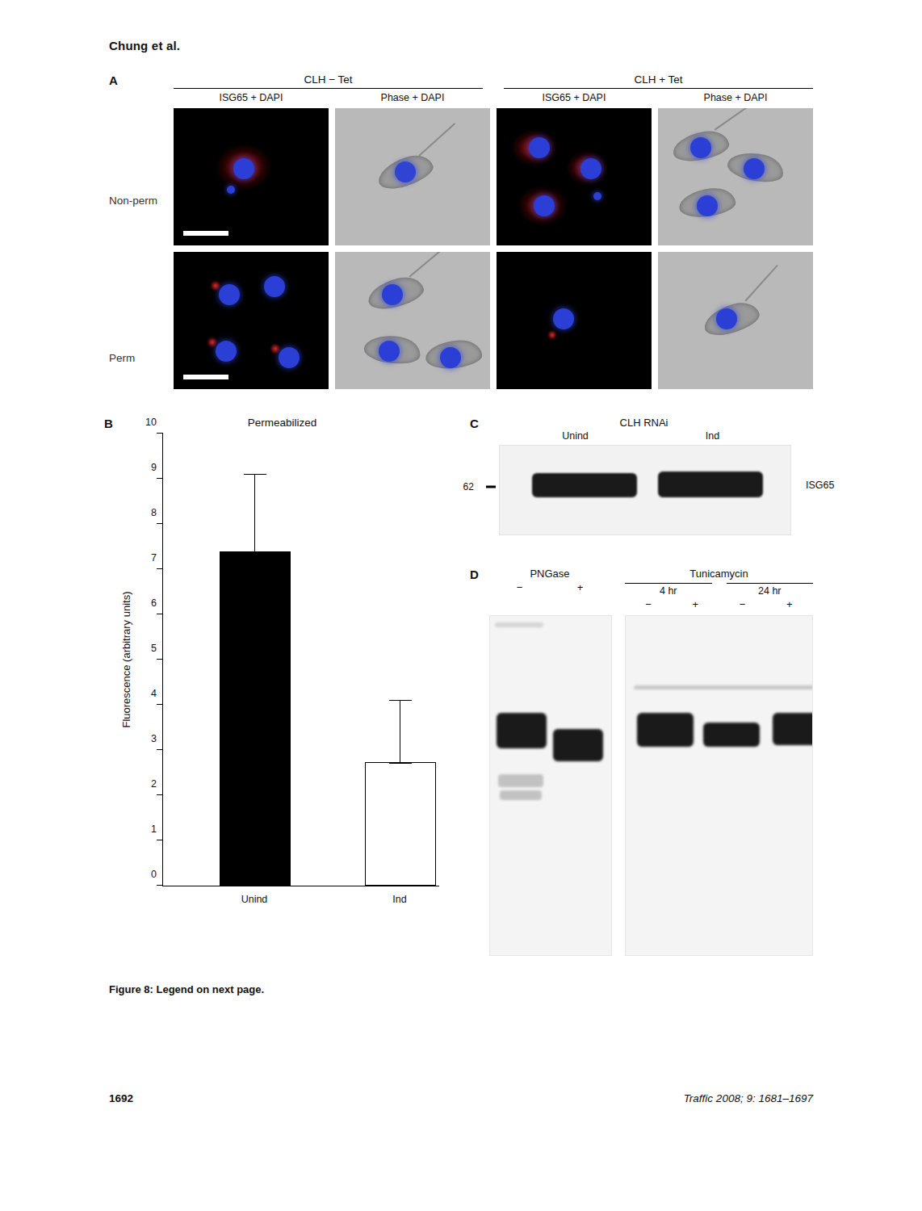Chung et al.
A
Non-perm
Perm
CLH − Tet
CLH + Tet
ISG65 + DAPI
Phase + DAPI
ISG65 + DAPI
Phase + DAPI
B
Permeabilized
Fluorescence (arbitrary units)
0
1
2
3
4
5
6
7
8
9
10
Unind
Ind
C
CLH RNAi
Unind
Ind
62
ISG65
D
PNGase
Tunicamycin
−
+
4 hr
24 hr
−
+
−
+
175
83
62
47
32
25
Figure 8: Legend on next page.
1692
Traffic 2008; 9: 1681–1697